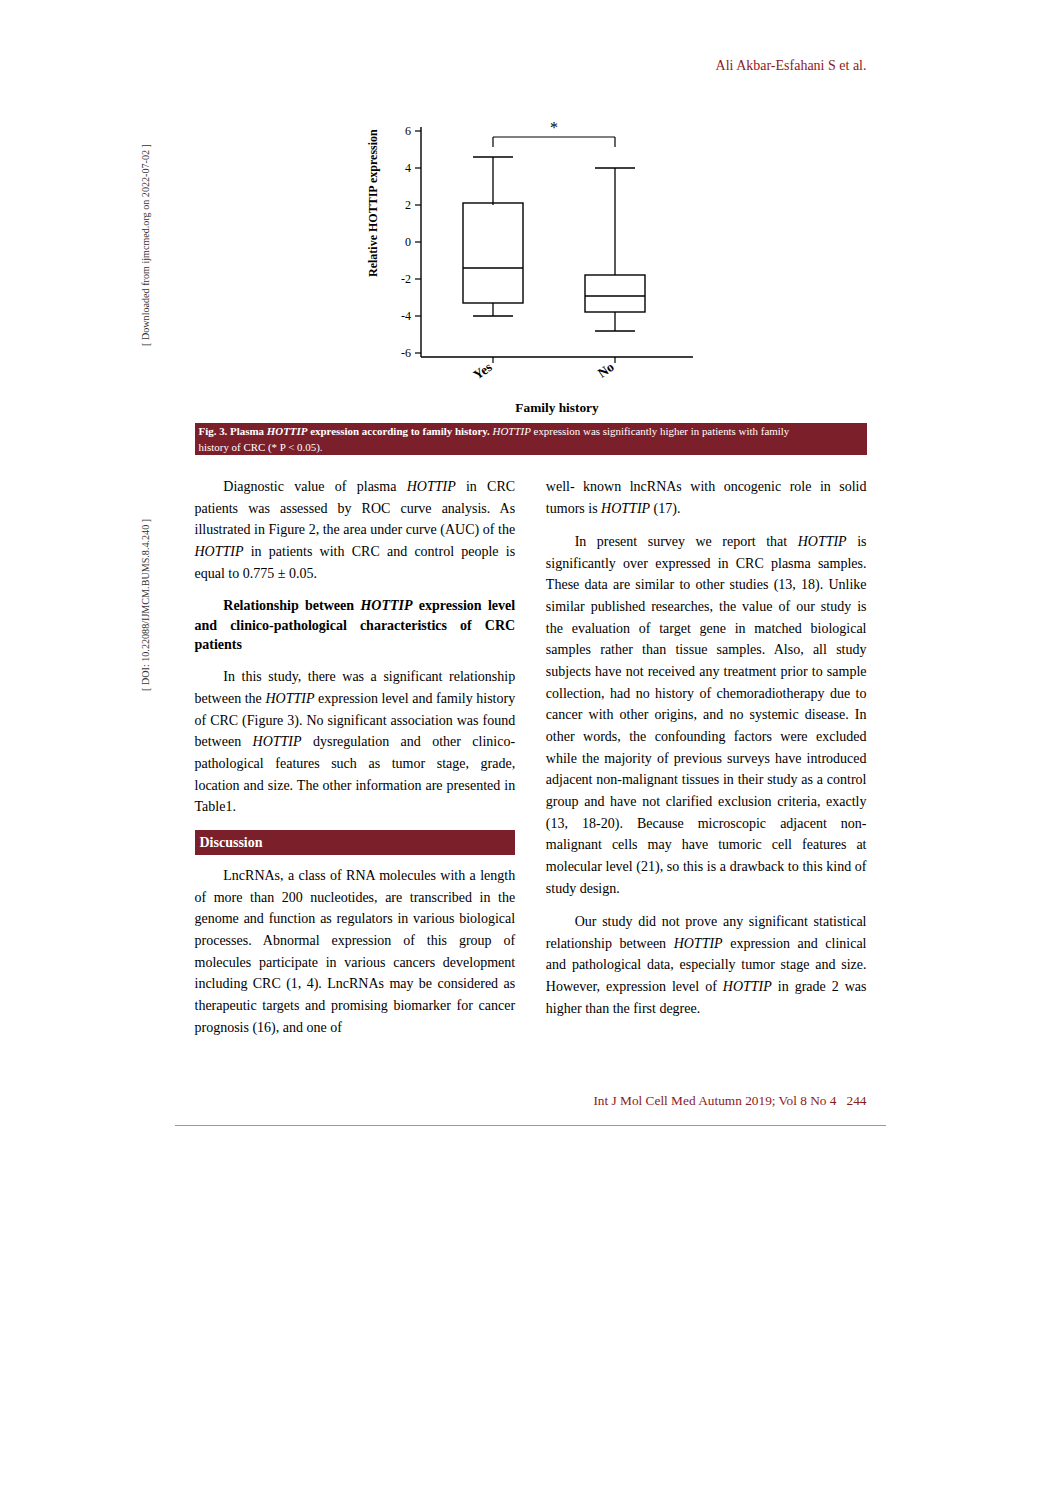Ali Akbar-Esfahani S et al.
6 4 2 0 -2 -4 -6 Relative HOTTIP expression * Yes No Family history
Fig. 3. Plasma HOTTIP expression according to family history. HOTTIP expression was significantly higher in patients with family
history of CRC (* P < 0.05).
Diagnostic value of plasma HOTTIP in CRC patients was assessed by ROC curve analysis. As illustrated in Figure 2, the area under curve (AUC) of the HOTTIP in patients with CRC and control people is equal to 0.775 ± 0.05.
Relationship between HOTTIP expression level and clinico-pathological characteristics of CRC patients
In this study, there was a significant relationship between the HOTTIP expression level and family history of CRC (Figure 3). No significant association was found between HOTTIP dysregulation and other clinico- pathological features such as tumor stage, grade, location and size. The other information are presented in Table1.
Discussion
LncRNAs, a class of RNA molecules with a length of more than 200 nucleotides, are transcribed in the genome and function as regulators in various biological processes. Abnormal expression of this group of molecules participate in various cancers development including CRC (1, 4). LncRNAs may be considered as therapeutic targets and promising biomarker for cancer prognosis (16), and one of
well- known lncRNAs with oncogenic role in solid tumors is HOTTIP (17).
In present survey we report that HOTTIP is significantly over expressed in CRC plasma samples. These data are similar to other studies (13, 18). Unlike similar published researches, the value of our study is the evaluation of target gene in matched biological samples rather than tissue samples. Also, all study subjects have not received any treatment prior to sample collection, had no history of chemoradiotherapy due to cancer with other origins, and no systemic disease. In other words, the confounding factors were excluded while the majority of previous surveys have introduced adjacent non-malignant tissues in their study as a control group and have not clarified exclusion criteria, exactly (13, 18-20). Because microscopic adjacent non- malignant cells may have tumoric cell features at molecular level (21), so this is a drawback to this kind of study design.
Our study did not prove any significant statistical relationship between HOTTIP expression and clinical and pathological data, especially tumor stage and size. However, expression level of HOTTIP in grade 2 was higher than the first degree.
Int J Mol Cell Med Autumn 2019; Vol 8 No 4 244
[ Downloaded from ijmcmed.org on 2022-07-02 ]
[ DOI: 10.22088/IJMCM.BUMS.8.4.240 ]